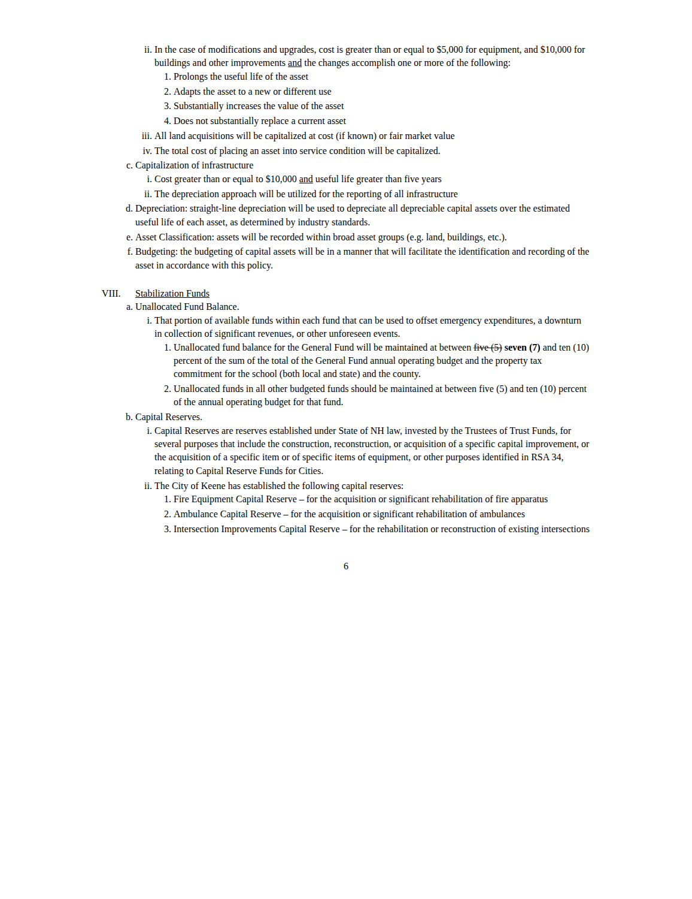In the case of modifications and upgrades, cost is greater than or equal to $5,000 for equipment, and $10,000 for buildings and other improvements and the changes accomplish one or more of the following:
Prolongs the useful life of the asset
Adapts the asset to a new or different use
Substantially increases the value of the asset
Does not substantially replace a current asset
All land acquisitions will be capitalized at cost (if known) or fair market value
The total cost of placing an asset into service condition will be capitalized.
Capitalization of infrastructure
Cost greater than or equal to $10,000 and useful life greater than five years
The depreciation approach will be utilized for the reporting of all infrastructure
Depreciation: straight-line depreciation will be used to depreciate all depreciable capital assets over the estimated useful life of each asset, as determined by industry standards.
Asset Classification: assets will be recorded within broad asset groups (e.g. land, buildings, etc.).
Budgeting: the budgeting of capital assets will be in a manner that will facilitate the identification and recording of the asset in accordance with this policy.
VIII. Stabilization Funds
Unallocated Fund Balance.
That portion of available funds within each fund that can be used to offset emergency expenditures, a downturn in collection of significant revenues, or other unforeseen events.
Unallocated fund balance for the General Fund will be maintained at between five (5) seven (7) and ten (10) percent of the sum of the total of the General Fund annual operating budget and the property tax commitment for the school (both local and state) and the county.
Unallocated funds in all other budgeted funds should be maintained at between five (5) and ten (10) percent of the annual operating budget for that fund.
Capital Reserves.
Capital Reserves are reserves established under State of NH law, invested by the Trustees of Trust Funds, for several purposes that include the construction, reconstruction, or acquisition of a specific capital improvement, or the acquisition of a specific item or of specific items of equipment, or other purposes identified in RSA 34, relating to Capital Reserve Funds for Cities.
The City of Keene has established the following capital reserves:
Fire Equipment Capital Reserve – for the acquisition or significant rehabilitation of fire apparatus
Ambulance Capital Reserve – for the acquisition or significant rehabilitation of ambulances
Intersection Improvements Capital Reserve – for the rehabilitation or reconstruction of existing intersections
6